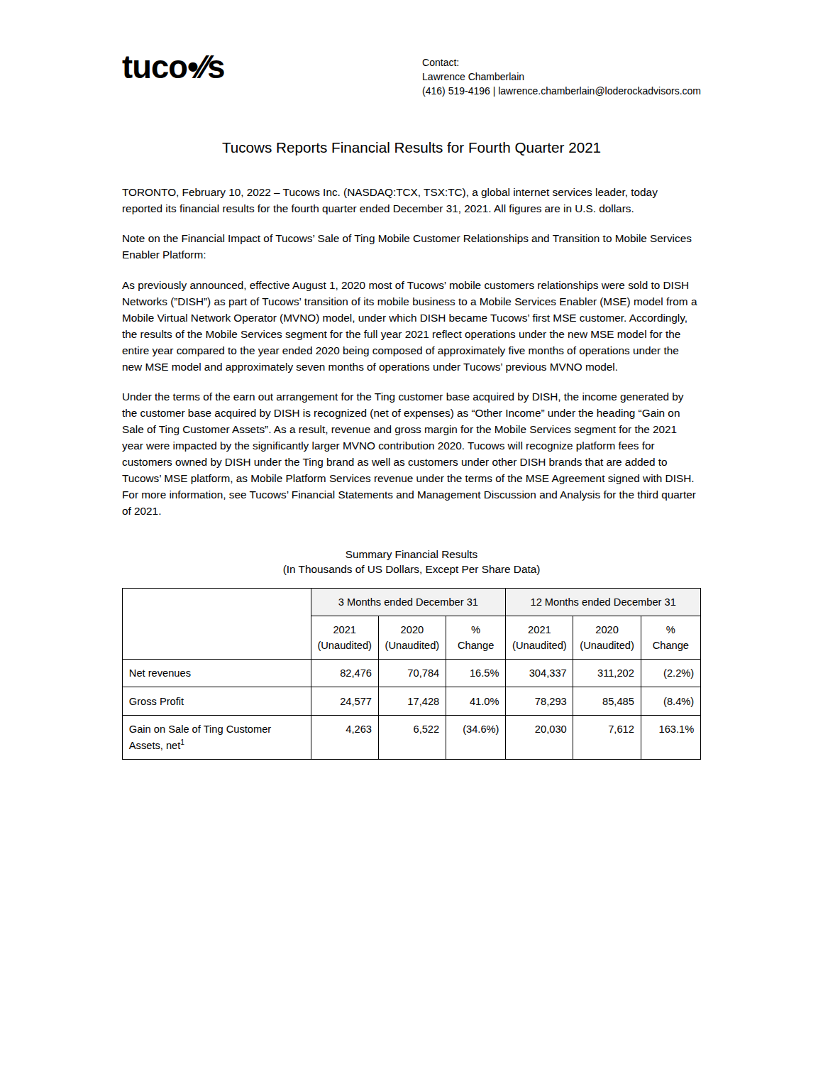tuco•⁄⁄s
Contact:
Lawrence Chamberlain
(416) 519-4196 | lawrence.chamberlain@loderockadvisors.com
Tucows Reports Financial Results for Fourth Quarter 2021
TORONTO, February 10, 2022 – Tucows Inc. (NASDAQ:TCX, TSX:TC), a global internet services leader, today reported its financial results for the fourth quarter ended December 31, 2021. All figures are in U.S. dollars.
Note on the Financial Impact of Tucows’ Sale of Ting Mobile Customer Relationships and Transition to Mobile Services Enabler Platform:
As previously announced, effective August 1, 2020 most of Tucows’ mobile customers relationships were sold to DISH Networks (”DISH”) as part of Tucows’ transition of its mobile business to a Mobile Services Enabler (MSE) model from a Mobile Virtual Network Operator (MVNO) model, under which DISH became Tucows’ first MSE customer. Accordingly, the results of the Mobile Services segment for the full year 2021 reflect operations under the new MSE model for the entire year compared to the year ended 2020 being composed of approximately five months of operations under the new MSE model and approximately seven months of operations under Tucows’ previous MVNO model.
Under the terms of the earn out arrangement for the Ting customer base acquired by DISH, the income generated by the customer base acquired by DISH is recognized (net of expenses) as “Other Income” under the heading “Gain on Sale of Ting Customer Assets”. As a result, revenue and gross margin for the Mobile Services segment for the 2021 year were impacted by the significantly larger MVNO contribution 2020. Tucows will recognize platform fees for customers owned by DISH under the Ting brand as well as customers under other DISH brands that are added to Tucows’ MSE platform, as Mobile Platform Services revenue under the terms of the MSE Agreement signed with DISH. For more information, see Tucows’ Financial Statements and Management Discussion and Analysis for the third quarter of 2021.
Summary Financial Results
(In Thousands of US Dollars, Except Per Share Data)
| | 3 Months ended December 31 | 12 Months ended December 31 |
| --- | --- | --- |
| 2021 (Unaudited) | 2020 (Unaudited) | % Change | 2021 (Unaudited) | 2020 (Unaudited) | % Change |
| Net revenues | 82,476 | 70,784 | 16.5% | 304,337 | 311,202 | (2.2%) |
| Gross Profit | 24,577 | 17,428 | 41.0% | 78,293 | 85,485 | (8.4%) |
| Gain on Sale of Ting Customer Assets, net 1 | 4,263 | 6,522 | (34.6%) | 20,030 | 7,612 | 163.1% |